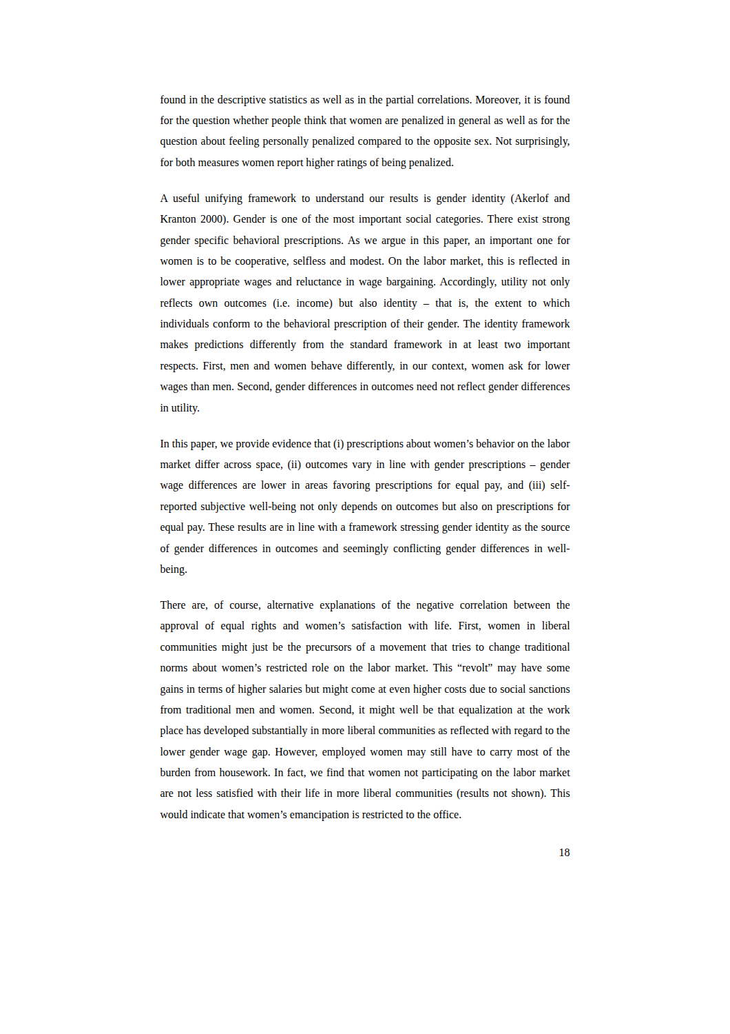found in the descriptive statistics as well as in the partial correlations. Moreover, it is found for the question whether people think that women are penalized in general as well as for the question about feeling personally penalized compared to the opposite sex. Not surprisingly, for both measures women report higher ratings of being penalized.
A useful unifying framework to understand our results is gender identity (Akerlof and Kranton 2000). Gender is one of the most important social categories. There exist strong gender specific behavioral prescriptions. As we argue in this paper, an important one for women is to be cooperative, selfless and modest. On the labor market, this is reflected in lower appropriate wages and reluctance in wage bargaining. Accordingly, utility not only reflects own outcomes (i.e. income) but also identity – that is, the extent to which individuals conform to the behavioral prescription of their gender. The identity framework makes predictions differently from the standard framework in at least two important respects. First, men and women behave differently, in our context, women ask for lower wages than men. Second, gender differences in outcomes need not reflect gender differences in utility.
In this paper, we provide evidence that (i) prescriptions about women’s behavior on the labor market differ across space, (ii) outcomes vary in line with gender prescriptions – gender wage differences are lower in areas favoring prescriptions for equal pay, and (iii) self-reported subjective well-being not only depends on outcomes but also on prescriptions for equal pay. These results are in line with a framework stressing gender identity as the source of gender differences in outcomes and seemingly conflicting gender differences in well-being.
There are, of course, alternative explanations of the negative correlation between the approval of equal rights and women’s satisfaction with life. First, women in liberal communities might just be the precursors of a movement that tries to change traditional norms about women’s restricted role on the labor market. This “revolt” may have some gains in terms of higher salaries but might come at even higher costs due to social sanctions from traditional men and women. Second, it might well be that equalization at the work place has developed substantially in more liberal communities as reflected with regard to the lower gender wage gap. However, employed women may still have to carry most of the burden from housework. In fact, we find that women not participating on the labor market are not less satisfied with their life in more liberal communities (results not shown). This would indicate that women’s emancipation is restricted to the office.
18